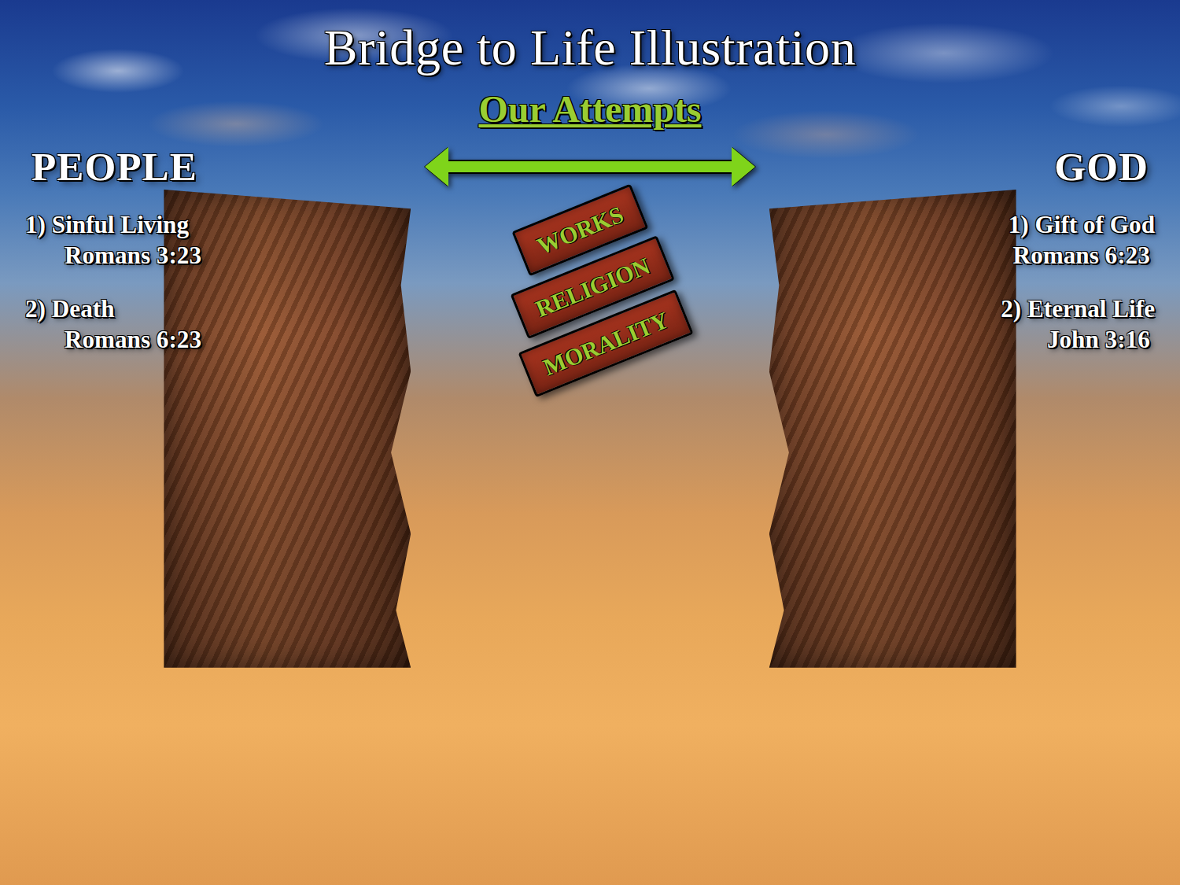Bridge to Life Illustration
Our Attempts
PEOPLE
Sinful Living Romans 3:23
Death Romans 6:23
WORKS RELIGION MORALITY
GOD
Gift of God Romans 6:23
Eternal Life John 3:16